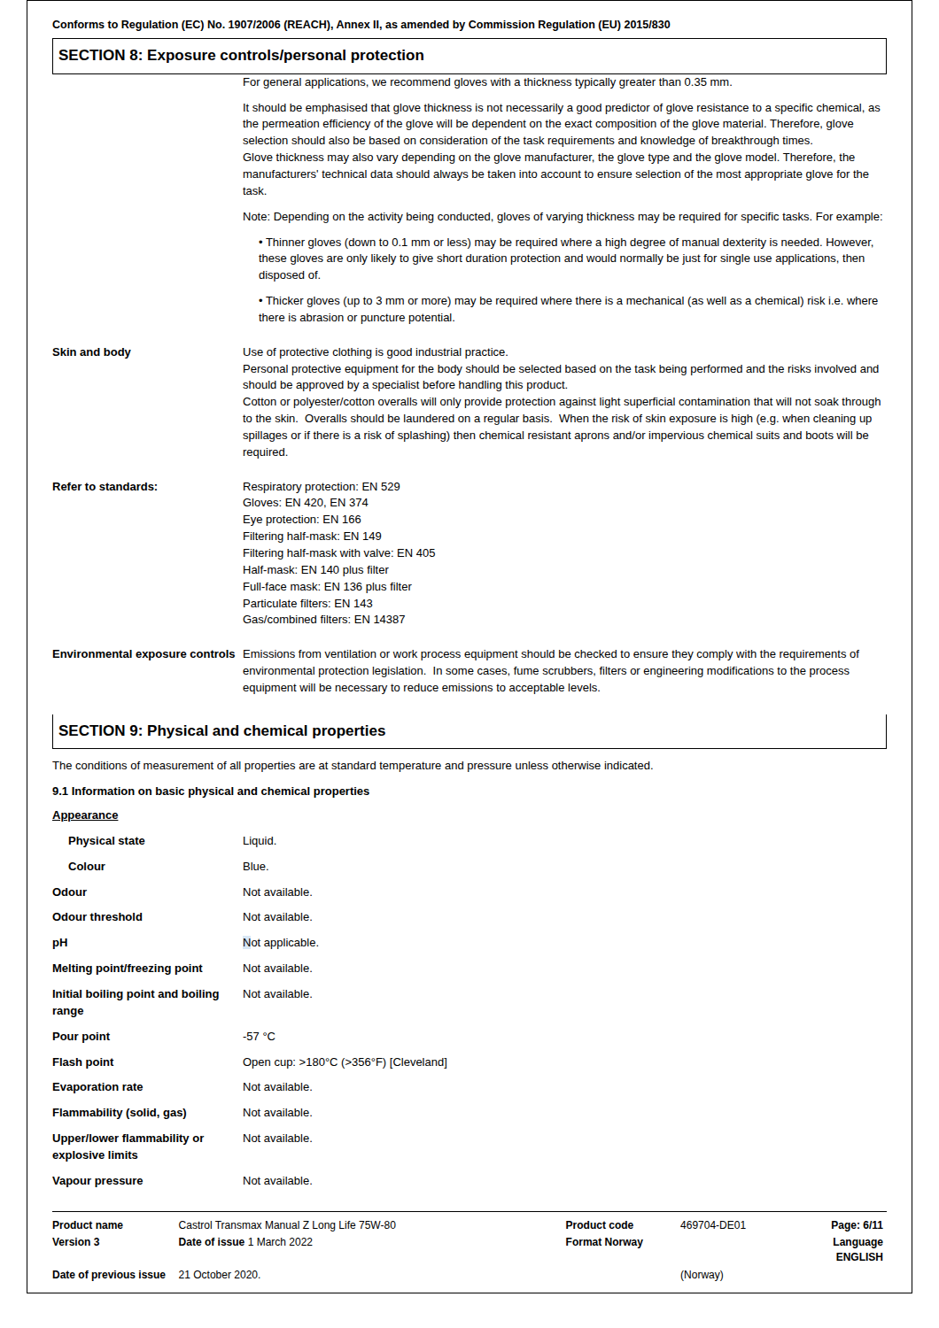Conforms to Regulation (EC) No. 1907/2006 (REACH), Annex II, as amended by Commission Regulation (EU) 2015/830
SECTION 8: Exposure controls/personal protection
| | For general applications, we recommend gloves with a thickness typically greater than 0.35 mm. It should be emphasised that glove thickness is not necessarily a good predictor of glove resistance to a specific chemical, as the permeation efficiency of the glove will be dependent on the exact composition of the glove material. Therefore, glove selection should also be based on consideration of the task requirements and knowledge of breakthrough times. Glove thickness may also vary depending on the glove manufacturer, the glove type and the glove model. Therefore, the manufacturers' technical data should always be taken into account to ensure selection of the most appropriate glove for the task. Note: Depending on the activity being conducted, gloves of varying thickness may be required for specific tasks. For example: • Thinner gloves (down to 0.1 mm or less) may be required where a high degree of manual dexterity is needed. However, these gloves are only likely to give short duration protection and would normally be just for single use applications, then disposed of. • Thicker gloves (up to 3 mm or more) may be required where there is a mechanical (as well as a chemical) risk i.e. where there is abrasion or puncture potential. |
| Skin and body | Use of protective clothing is good industrial practice. Personal protective equipment for the body should be selected based on the task being performed and the risks involved and should be approved by a specialist before handling this product. Cotton or polyester/cotton overalls will only provide protection against light superficial contamination that will not soak through to the skin. Overalls should be laundered on a regular basis. When the risk of skin exposure is high (e.g. when cleaning up spillages or if there is a risk of splashing) then chemical resistant aprons and/or impervious chemical suits and boots will be required. |
| Refer to standards: | Respiratory protection: EN 529 Gloves: EN 420, EN 374 Eye protection: EN 166 Filtering half-mask: EN 149 Filtering half-mask with valve: EN 405 Half-mask: EN 140 plus filter Full-face mask: EN 136 plus filter Particulate filters: EN 143 Gas/combined filters: EN 14387 |
| Environmental exposure controls | Emissions from ventilation or work process equipment should be checked to ensure they comply with the requirements of environmental protection legislation. In some cases, fume scrubbers, filters or engineering modifications to the process equipment will be necessary to reduce emissions to acceptable levels. |
SECTION 9: Physical and chemical properties
The conditions of measurement of all properties are at standard temperature and pressure unless otherwise indicated.
9.1 Information on basic physical and chemical properties
| Appearance | |
| Physical state | Liquid. |
| Colour | Blue. |
| Odour | Not available. |
| Odour threshold | Not available. |
| pH | N ot applicable. |
| Melting point/freezing point | Not available. |
| Initial boiling point and boiling range | Not available. |
| Pour point | -57 °C |
| Flash point | Open cup: >180°C (>356°F) [Cleveland] |
| Evaporation rate | Not available. |
| Flammability (solid, gas) | Not available. |
| Upper/lower flammability or explosive limits | Not available. |
| Vapour pressure | Not available. |
| Product name | Castrol Transmax Manual Z Long Life 75W-80 | Product code | 469704-DE01 | Page: 6/11 |
| Version 3 | Date of issue 1 March 2022 | Format Norway | | Language ENGLISH |
| Date of previous issue | 21 October 2020. | | (Norway) | |